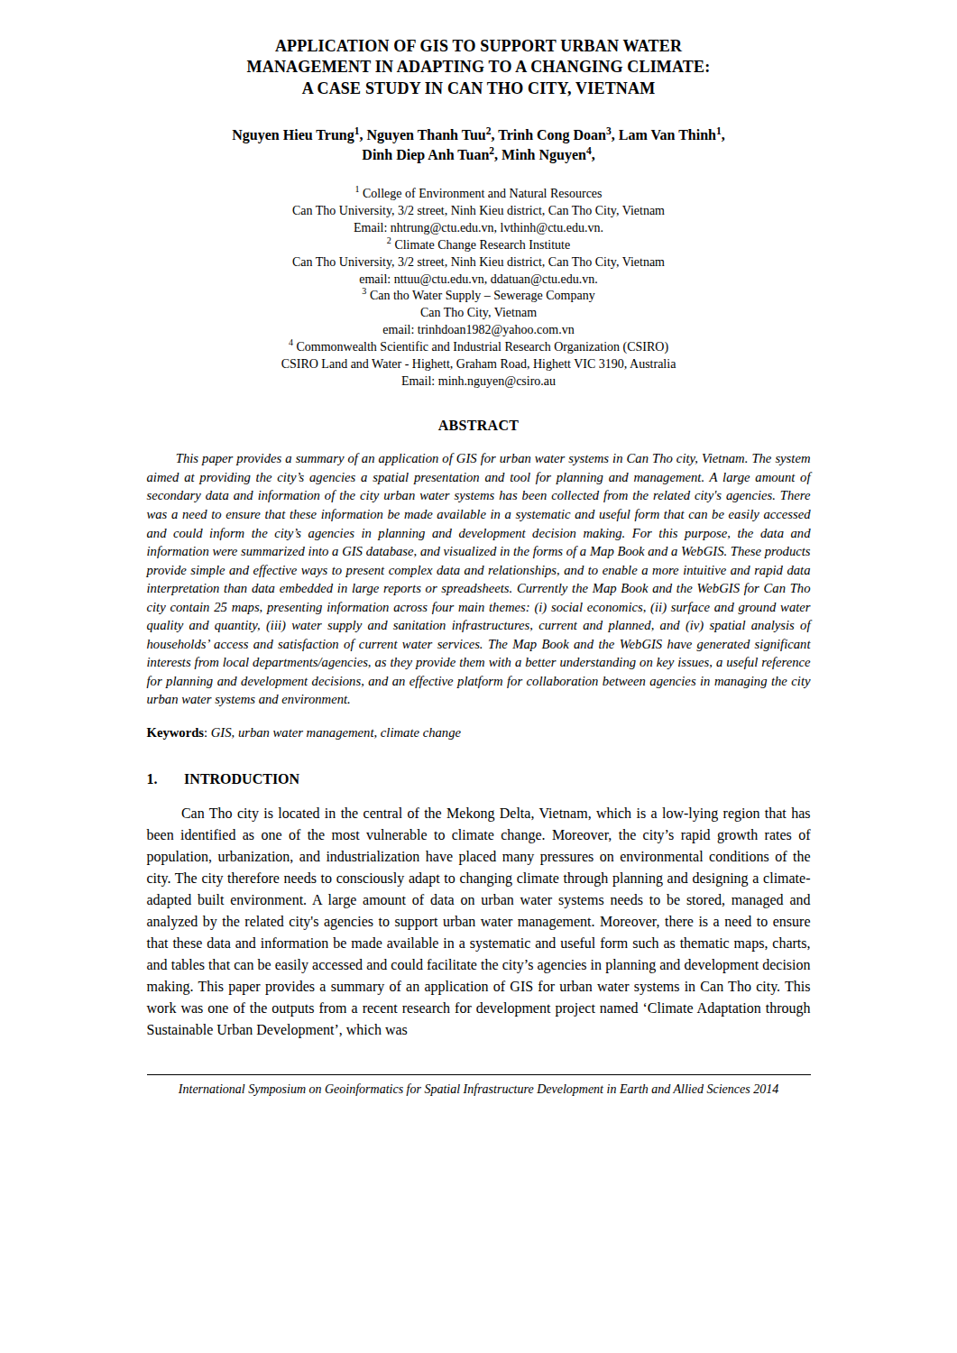Application of GIS to Support Urban Water
Management in Adapting to a Changing Climate:
A Case Study in Can Tho City, Vietnam
Nguyen Hieu Trung1, Nguyen Thanh Tuu2, Trinh Cong Doan3, Lam Van Thinh1,
Dinh Diep Anh Tuan2, Minh Nguyen4,
1 College of Environment and Natural Resources
Can Tho University, 3/2 street, Ninh Kieu district, Can Tho City, Vietnam
Email: nhtrung@ctu.edu.vn, lvthinh@ctu.edu.vn.
2 Climate Change Research Institute
Can Tho University, 3/2 street, Ninh Kieu district, Can Tho City, Vietnam
email: nttuu@ctu.edu.vn, ddatuan@ctu.edu.vn.
3 Can tho Water Supply – Sewerage Company
Can Tho City, Vietnam
email: trinhdoan1982@yahoo.com.vn
4 Commonwealth Scientific and Industrial Research Organization (CSIRO)
CSIRO Land and Water - Highett, Graham Road, Highett VIC 3190, Australia
Email: minh.nguyen@csiro.au
ABSTRACT
This paper provides a summary of an application of GIS for urban water systems in Can Tho city, Vietnam. The system aimed at providing the city’s agencies a spatial presentation and tool for planning and management. A large amount of secondary data and information of the city urban water systems has been collected from the related city's agencies. There was a need to ensure that these information be made available in a systematic and useful form that can be easily accessed and could inform the city’s agencies in planning and development decision making. For this purpose, the data and information were summarized into a GIS database, and visualized in the forms of a Map Book and a WebGIS. These products provide simple and effective ways to present complex data and relationships, and to enable a more intuitive and rapid data interpretation than data embedded in large reports or spreadsheets. Currently the Map Book and the WebGIS for Can Tho city contain 25 maps, presenting information across four main themes: (i) social economics, (ii) surface and ground water quality and quantity, (iii) water supply and sanitation infrastructures, current and planned, and (iv) spatial analysis of households’ access and satisfaction of current water services. The Map Book and the WebGIS have generated significant interests from local departments/agencies, as they provide them with a better understanding on key issues, a useful reference for planning and development decisions, and an effective platform for collaboration between agencies in managing the city urban water systems and environment.
Keywords: GIS, urban water management, climate change
1. INTRODUCTION
Can Tho city is located in the central of the Mekong Delta, Vietnam, which is a low-lying region that has been identified as one of the most vulnerable to climate change. Moreover, the city’s rapid growth rates of population, urbanization, and industrialization have placed many pressures on environmental conditions of the city. The city therefore needs to consciously adapt to changing climate through planning and designing a climate-adapted built environment. A large amount of data on urban water systems needs to be stored, managed and analyzed by the related city's agencies to support urban water management. Moreover, there is a need to ensure that these data and information be made available in a systematic and useful form such as thematic maps, charts, and tables that can be easily accessed and could facilitate the city’s agencies in planning and development decision making. This paper provides a summary of an application of GIS for urban water systems in Can Tho city. This work was one of the outputs from a recent research for development project named ‘Climate Adaptation through Sustainable Urban Development’, which was
International Symposium on Geoinformatics for Spatial Infrastructure Development in Earth and Allied Sciences 2014